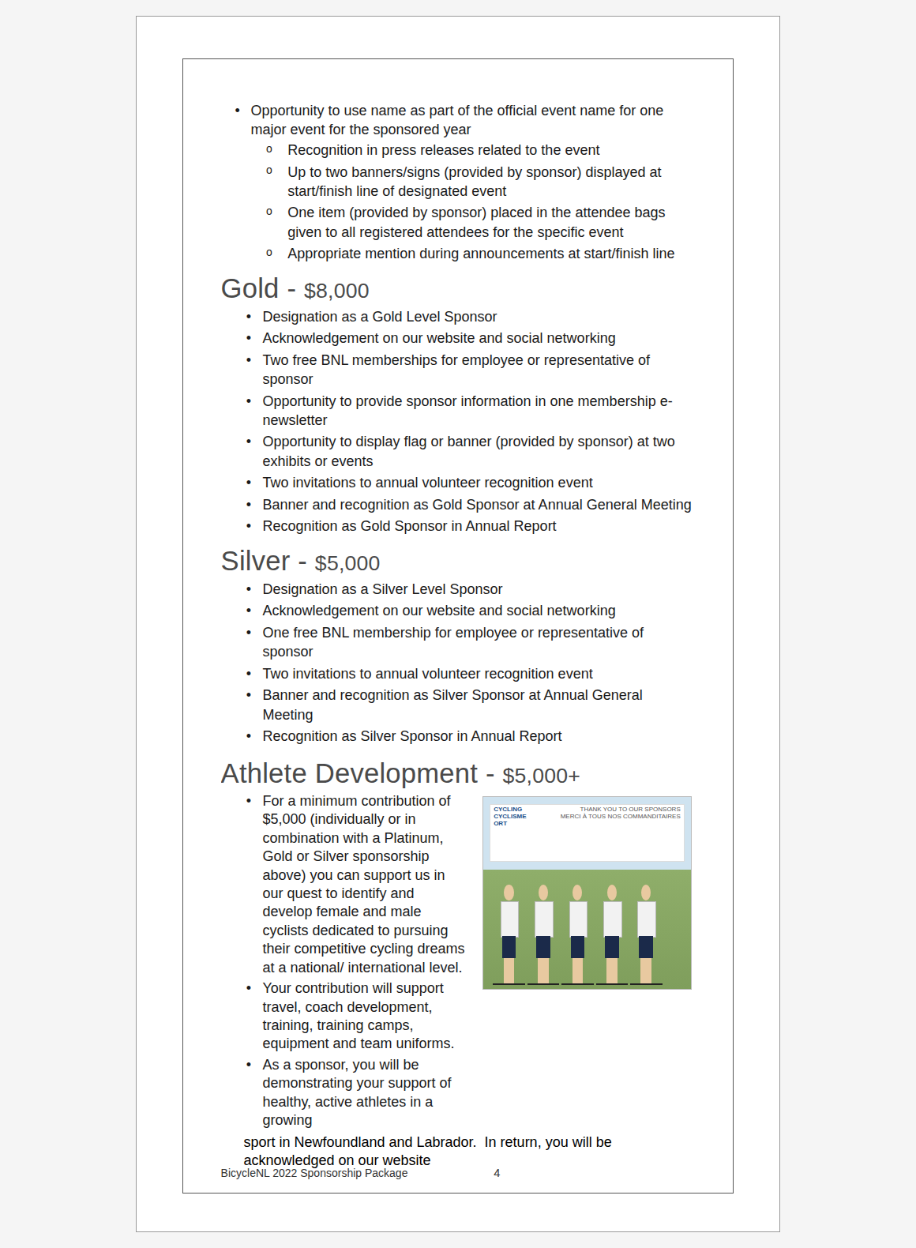Opportunity to use name as part of the official event name for one major event for the sponsored year
Recognition in press releases related to the event
Up to two banners/signs (provided by sponsor) displayed at start/finish line of designated event
One item (provided by sponsor) placed in the attendee bags given to all registered attendees for the specific event
Appropriate mention during announcements at start/finish line
Gold - $8,000
Designation as a Gold Level Sponsor
Acknowledgement on our website and social networking
Two free BNL memberships for employee or representative of sponsor
Opportunity to provide sponsor information in one membership e-newsletter
Opportunity to display flag or banner (provided by sponsor) at two exhibits or events
Two invitations to annual volunteer recognition event
Banner and recognition as Gold Sponsor at Annual General Meeting
Recognition as Gold Sponsor in Annual Report
Silver - $5,000
Designation as a Silver Level Sponsor
Acknowledgement on our website and social networking
One free BNL membership for employee or representative of sponsor
Two invitations to annual volunteer recognition event
Banner and recognition as Silver Sponsor at Annual General Meeting
Recognition as Silver Sponsor in Annual Report
Athlete Development - $5,000+
CYCLING
CYCLISME
ORT
THANK YOU TO OUR SPONSORS
MERCI À TOUS NOS COMMANDITAIRES
For a minimum contribution of $5,000 (individually or in combination with a Platinum, Gold or Silver sponsorship above) you can support us in our quest to identify and develop female and male cyclists dedicated to pursuing their competitive cycling dreams at a national/ international level.
Your contribution will support travel, coach development, training, training camps, equipment and team uniforms.
As a sponsor, you will be demonstrating your support of healthy, active athletes in a growing
sport in Newfoundland and Labrador. In return, you will be acknowledged on our website
BicycleNL 2022 Sponsorship Package 4